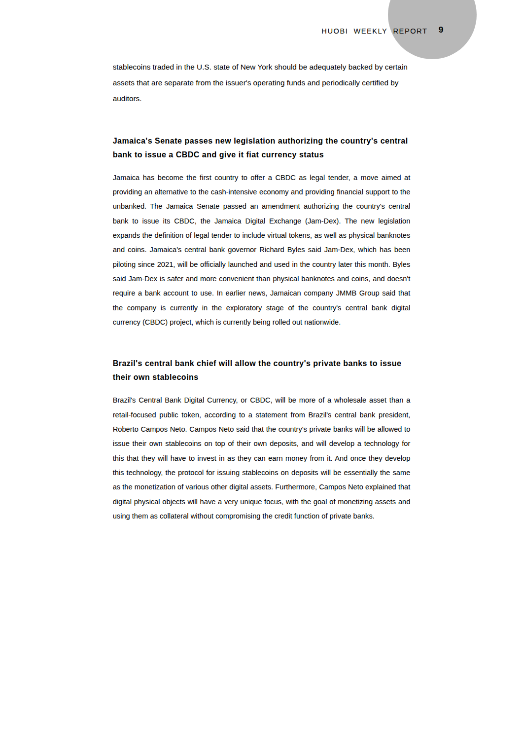HUOBI WEEKLY REPORT
9
stablecoins traded in the U.S. state of New York should be adequately backed by certain assets that are separate from the issuer's operating funds and periodically certified by auditors.
Jamaica's Senate passes new legislation authorizing the country's central bank to issue a CBDC and give it fiat currency status
Jamaica has become the first country to offer a CBDC as legal tender, a move aimed at providing an alternative to the cash-intensive economy and providing financial support to the unbanked. The Jamaica Senate passed an amendment authorizing the country's central bank to issue its CBDC, the Jamaica Digital Exchange (Jam-Dex). The new legislation expands the definition of legal tender to include virtual tokens, as well as physical banknotes and coins. Jamaica's central bank governor Richard Byles said Jam-Dex, which has been piloting since 2021, will be officially launched and used in the country later this month. Byles said Jam-Dex is safer and more convenient than physical banknotes and coins, and doesn't require a bank account to use. In earlier news, Jamaican company JMMB Group said that the company is currently in the exploratory stage of the country's central bank digital currency (CBDC) project, which is currently being rolled out nationwide.
Brazil's central bank chief will allow the country's private banks to issue their own stablecoins
Brazil's Central Bank Digital Currency, or CBDC, will be more of a wholesale asset than a retail-focused public token, according to a statement from Brazil's central bank president, Roberto Campos Neto. Campos Neto said that the country's private banks will be allowed to issue their own stablecoins on top of their own deposits, and will develop a technology for this that they will have to invest in as they can earn money from it. And once they develop this technology, the protocol for issuing stablecoins on deposits will be essentially the same as the monetization of various other digital assets. Furthermore, Campos Neto explained that digital physical objects will have a very unique focus, with the goal of monetizing assets and using them as collateral without compromising the credit function of private banks.